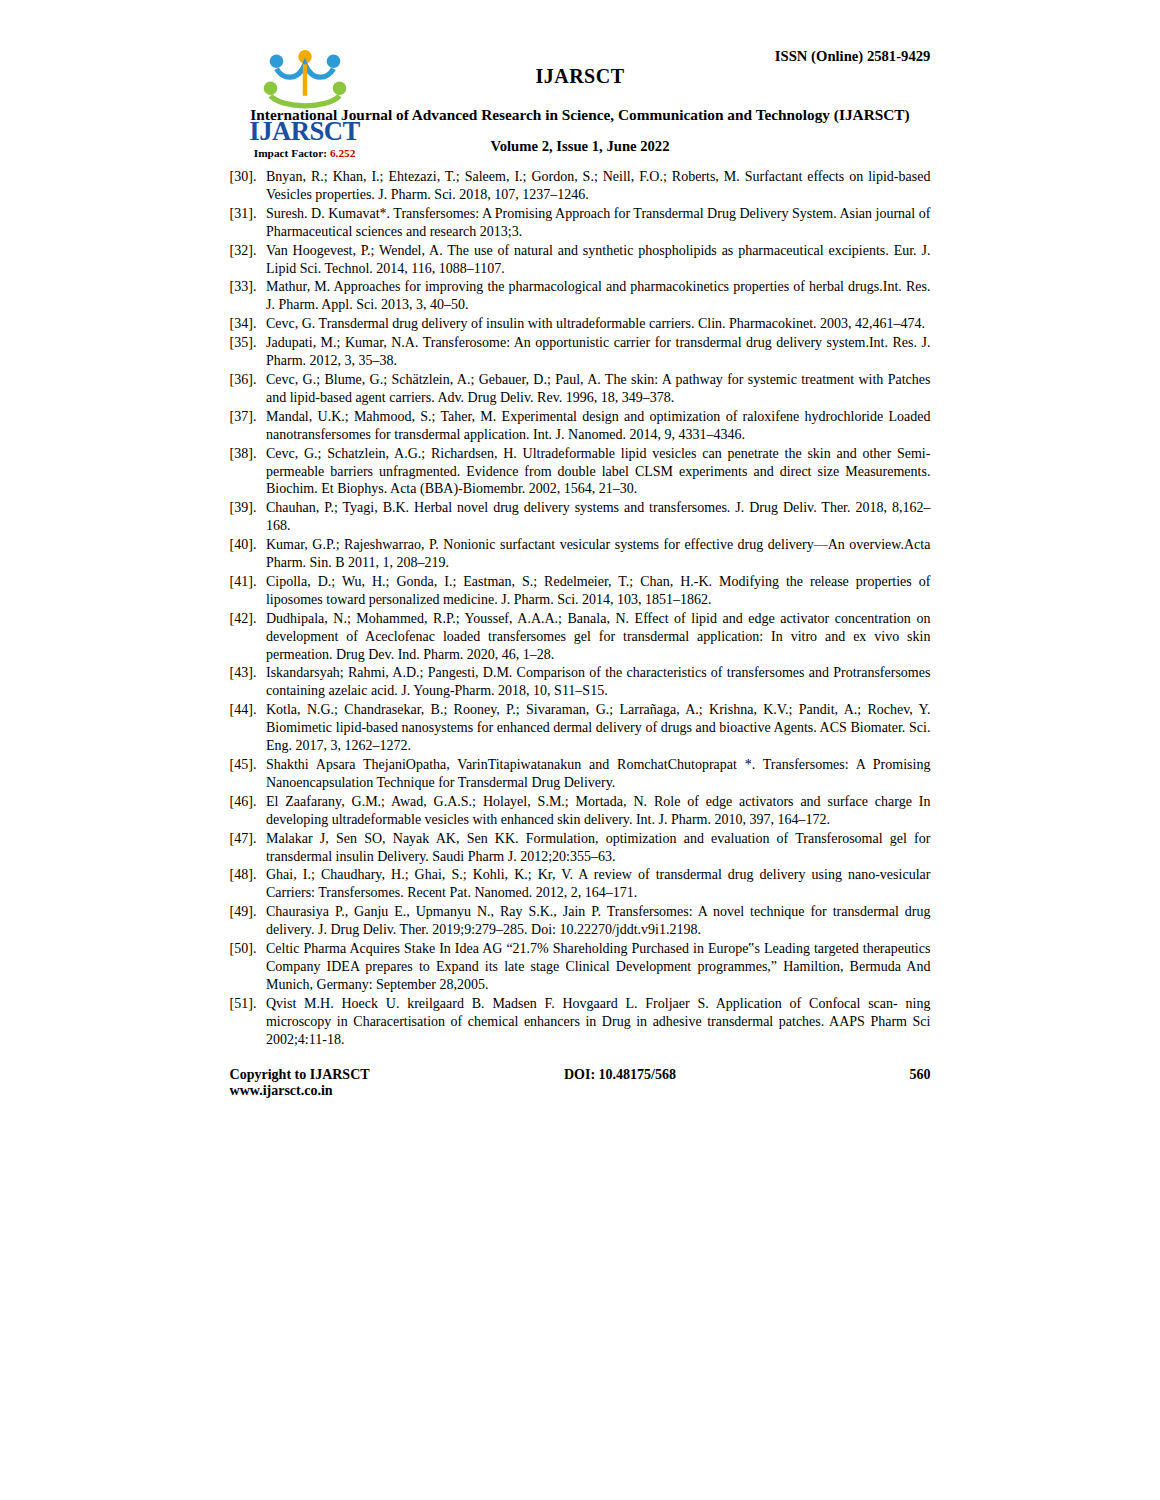ISSN (Online) 2581-9429
IJARSCT
Impact Factor: 6.252
IJARSCT
International Journal of Advanced Research in Science, Communication and Technology (IJARSCT)
Volume 2, Issue 1, June 2022
[30]. Bnyan, R.; Khan, I.; Ehtezazi, T.; Saleem, I.; Gordon, S.; Neill, F.O.; Roberts, M. Surfactant effects on lipid-based Vesicles properties. J. Pharm. Sci. 2018, 107, 1237–1246.
[31]. Suresh. D. Kumavat*. Transfersomes: A Promising Approach for Transdermal Drug Delivery System. Asian journal of Pharmaceutical sciences and research 2013;3.
[32]. Van Hoogevest, P.; Wendel, A. The use of natural and synthetic phospholipids as pharmaceutical excipients. Eur. J. Lipid Sci. Technol. 2014, 116, 1088–1107.
[33]. Mathur, M. Approaches for improving the pharmacological and pharmacokinetics properties of herbal drugs.Int. Res. J. Pharm. Appl. Sci. 2013, 3, 40–50.
[34]. Cevc, G. Transdermal drug delivery of insulin with ultradeformable carriers. Clin. Pharmacokinet. 2003, 42,461–474.
[35]. Jadupati, M.; Kumar, N.A. Transferosome: An opportunistic carrier for transdermal drug delivery system.Int. Res. J. Pharm. 2012, 3, 35–38.
[36]. Cevc, G.; Blume, G.; Schätzlein, A.; Gebauer, D.; Paul, A. The skin: A pathway for systemic treatment with Patches and lipid-based agent carriers. Adv. Drug Deliv. Rev. 1996, 18, 349–378.
[37]. Mandal, U.K.; Mahmood, S.; Taher, M. Experimental design and optimization of raloxifene hydrochloride Loaded nanotransfersomes for transdermal application. Int. J. Nanomed. 2014, 9, 4331–4346.
[38]. Cevc, G.; Schatzlein, A.G.; Richardsen, H. Ultradeformable lipid vesicles can penetrate the skin and other Semi-permeable barriers unfragmented. Evidence from double label CLSM experiments and direct size Measurements. Biochim. Et Biophys. Acta (BBA)-Biomembr. 2002, 1564, 21–30.
[39]. Chauhan, P.; Tyagi, B.K. Herbal novel drug delivery systems and transfersomes. J. Drug Deliv. Ther. 2018, 8,162–168.
[40]. Kumar, G.P.; Rajeshwarrao, P. Nonionic surfactant vesicular systems for effective drug delivery—An overview.Acta Pharm. Sin. B 2011, 1, 208–219.
[41]. Cipolla, D.; Wu, H.; Gonda, I.; Eastman, S.; Redelmeier, T.; Chan, H.-K. Modifying the release properties of liposomes toward personalized medicine. J. Pharm. Sci. 2014, 103, 1851–1862.
[42]. Dudhipala, N.; Mohammed, R.P.; Youssef, A.A.A.; Banala, N. Effect of lipid and edge activator concentration on development of Aceclofenac loaded transfersomes gel for transdermal application: In vitro and ex vivo skin permeation. Drug Dev. Ind. Pharm. 2020, 46, 1–28.
[43]. Iskandarsyah; Rahmi, A.D.; Pangesti, D.M. Comparison of the characteristics of transfersomes and Protransfersomes containing azelaic acid. J. Young-Pharm. 2018, 10, S11–S15.
[44]. Kotla, N.G.; Chandrasekar, B.; Rooney, P.; Sivaraman, G.; Larrañaga, A.; Krishna, K.V.; Pandit, A.; Rochev, Y. Biomimetic lipid-based nanosystems for enhanced dermal delivery of drugs and bioactive Agents. ACS Biomater. Sci. Eng. 2017, 3, 1262–1272.
[45]. Shakthi Apsara ThejaniOpatha, VarinTitapiwatanakun and RomchatChutoprapat *. Transfersomes: A Promising Nanoencapsulation Technique for Transdermal Drug Delivery.
[46]. El Zaafarany, G.M.; Awad, G.A.S.; Holayel, S.M.; Mortada, N. Role of edge activators and surface charge In developing ultradeformable vesicles with enhanced skin delivery. Int. J. Pharm. 2010, 397, 164–172.
[47]. Malakar J, Sen SO, Nayak AK, Sen KK. Formulation, optimization and evaluation of Transferosomal gel for transdermal insulin Delivery. Saudi Pharm J. 2012;20:355–63.
[48]. Ghai, I.; Chaudhary, H.; Ghai, S.; Kohli, K.; Kr, V. A review of transdermal drug delivery using nano-vesicular Carriers: Transfersomes. Recent Pat. Nanomed. 2012, 2, 164–171.
[49]. Chaurasiya P., Ganju E., Upmanyu N., Ray S.K., Jain P. Transfersomes: A novel technique for transdermal drug delivery. J. Drug Deliv. Ther. 2019;9:279–285. Doi: 10.22270/jddt.v9i1.2198.
[50]. Celtic Pharma Acquires Stake In Idea AG “21.7% Shareholding Purchased in Europe‟s Leading targeted therapeutics Company IDEA prepares to Expand its late stage Clinical Development programmes,” Hamiltion, Bermuda And Munich, Germany: September 28,2005.
[51]. Qvist M.H. Hoeck U. kreilgaard B. Madsen F. Hovgaard L. Froljaer S. Application of Confocal scan- ning microscopy in Characertisation of chemical enhancers in Drug in adhesive transdermal patches. AAPS Pharm Sci 2002;4:11-18.
Copyright to IJARSCT
www.ijarsct.co.in
DOI: 10.48175/568
560